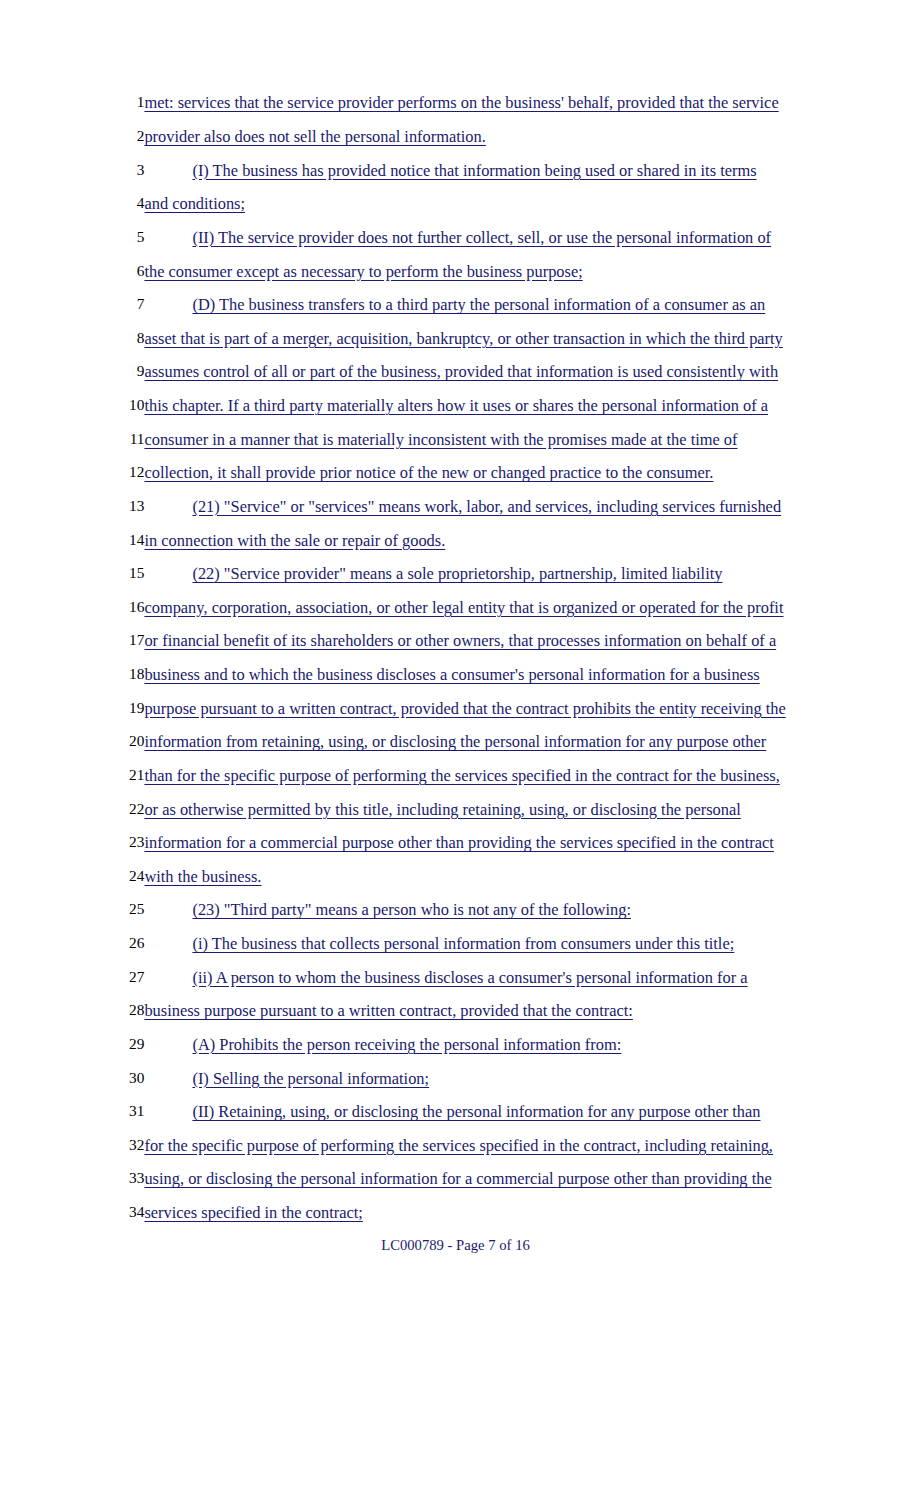| 1 | met: services that the service provider performs on the business' behalf, provided that the service |
| 2 | provider also does not sell the personal information. |
| 3 | (I) The business has provided notice that information being used or shared in its terms |
| 4 | and conditions; |
| 5 | (II) The service provider does not further collect, sell, or use the personal information of |
| 6 | the consumer except as necessary to perform the business purpose; |
| 7 | (D) The business transfers to a third party the personal information of a consumer as an |
| 8 | asset that is part of a merger, acquisition, bankruptcy, or other transaction in which the third party |
| 9 | assumes control of all or part of the business, provided that information is used consistently with |
| 10 | this chapter. If a third party materially alters how it uses or shares the personal information of a |
| 11 | consumer in a manner that is materially inconsistent with the promises made at the time of |
| 12 | collection, it shall provide prior notice of the new or changed practice to the consumer. |
| 13 | (21) "Service" or "services" means work, labor, and services, including services furnished |
| 14 | in connection with the sale or repair of goods. |
| 15 | (22) "Service provider" means a sole proprietorship, partnership, limited liability |
| 16 | company, corporation, association, or other legal entity that is organized or operated for the profit |
| 17 | or financial benefit of its shareholders or other owners, that processes information on behalf of a |
| 18 | business and to which the business discloses a consumer's personal information for a business |
| 19 | purpose pursuant to a written contract, provided that the contract prohibits the entity receiving the |
| 20 | information from retaining, using, or disclosing the personal information for any purpose other |
| 21 | than for the specific purpose of performing the services specified in the contract for the business, |
| 22 | or as otherwise permitted by this title, including retaining, using, or disclosing the personal |
| 23 | information for a commercial purpose other than providing the services specified in the contract |
| 24 | with the business. |
| 25 | (23) "Third party" means a person who is not any of the following: |
| 26 | (i) The business that collects personal information from consumers under this title; |
| 27 | (ii) A person to whom the business discloses a consumer's personal information for a |
| 28 | business purpose pursuant to a written contract, provided that the contract: |
| 29 | (A) Prohibits the person receiving the personal information from: |
| 30 | (I) Selling the personal information; |
| 31 | (II) Retaining, using, or disclosing the personal information for any purpose other than |
| 32 | for the specific purpose of performing the services specified in the contract, including retaining, |
| 33 | using, or disclosing the personal information for a commercial purpose other than providing the |
| 34 | services specified in the contract; |
LC000789 - Page 7 of 16